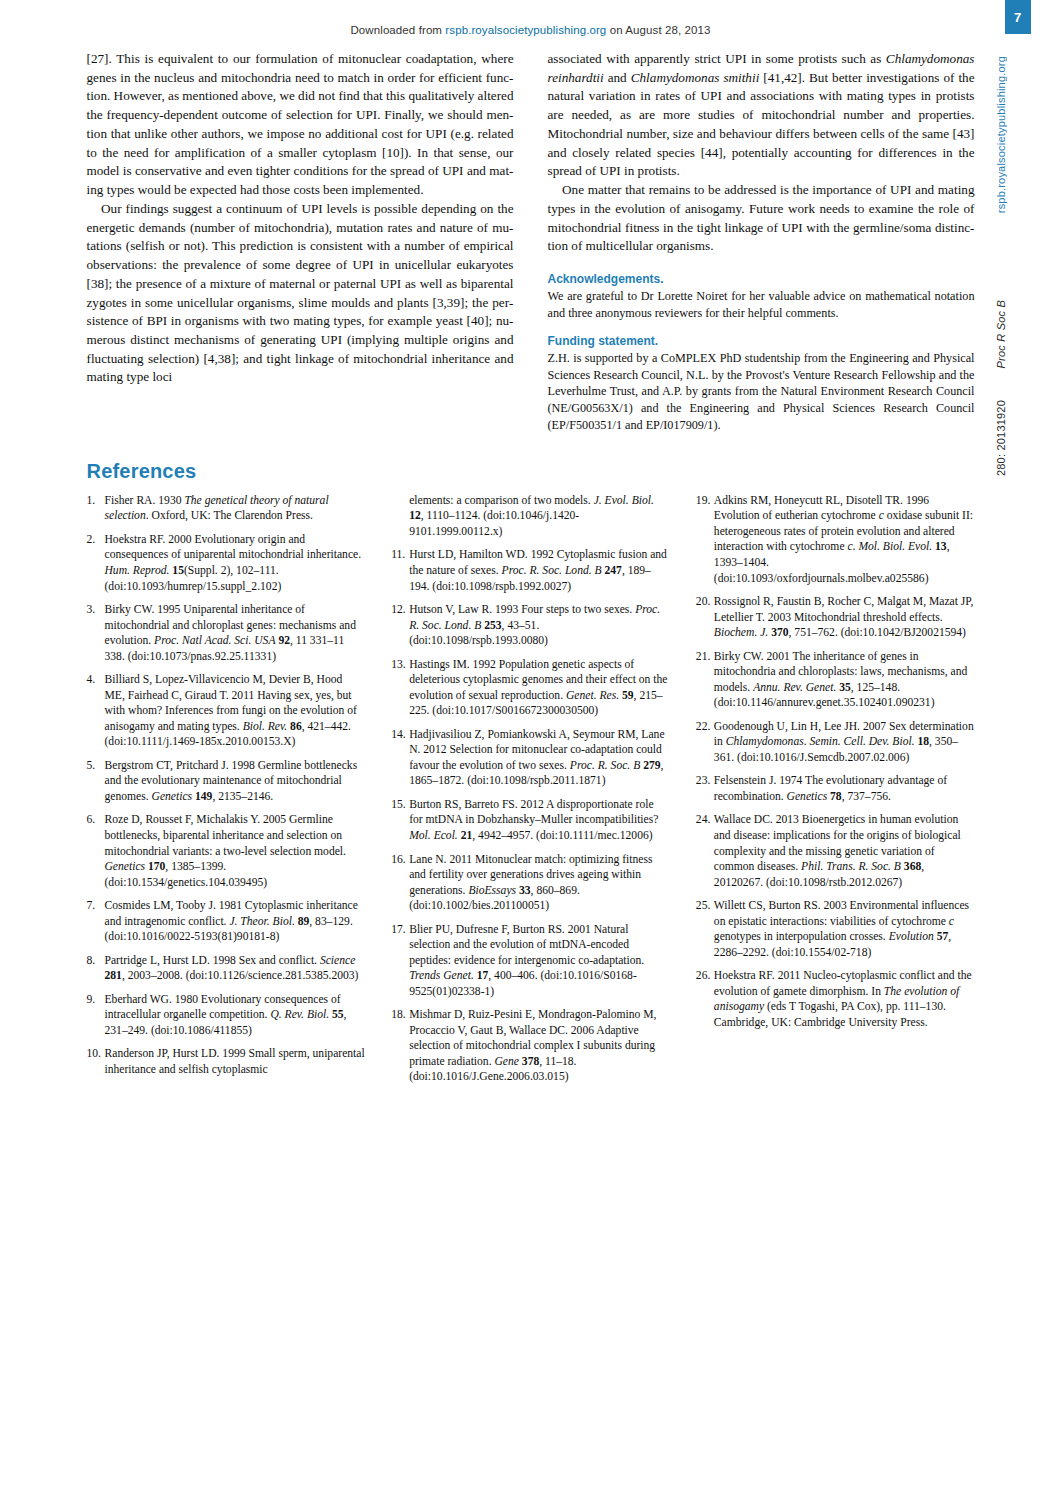Downloaded from rspb.royalsocietypublishing.org on August 28, 2013
7
rspb.royalsocietypublishing.org
Proc R Soc B
280: 20131920
[27]. This is equivalent to our formulation of mitonuclear coadaptation, where genes in the nucleus and mitochondria need to match in order for efficient function. However, as mentioned above, we did not find that this qualitatively altered the frequency-dependent outcome of selection for UPI. Finally, we should mention that unlike other authors, we impose no additional cost for UPI (e.g. related to the need for amplification of a smaller cytoplasm [10]). In that sense, our model is conservative and even tighter conditions for the spread of UPI and mating types would be expected had those costs been implemented.
Our findings suggest a continuum of UPI levels is possible depending on the energetic demands (number of mitochondria), mutation rates and nature of mutations (selfish or not). This prediction is consistent with a number of empirical observations: the prevalence of some degree of UPI in unicellular eukaryotes [38]; the presence of a mixture of maternal or paternal UPI as well as biparental zygotes in some unicellular organisms, slime moulds and plants [3,39]; the persistence of BPI in organisms with two mating types, for example yeast [40]; numerous distinct mechanisms of generating UPI (implying multiple origins and fluctuating selection) [4,38]; and tight linkage of mitochondrial inheritance and mating type loci
associated with apparently strict UPI in some protists such as Chlamydomonas reinhardtii and Chlamydomonas smithii [41,42]. But better investigations of the natural variation in rates of UPI and associations with mating types in protists are needed, as are more studies of mitochondrial number and properties. Mitochondrial number, size and behaviour differs between cells of the same [43] and closely related species [44], potentially accounting for differences in the spread of UPI in protists.
One matter that remains to be addressed is the importance of UPI and mating types in the evolution of anisogamy. Future work needs to examine the role of mitochondrial fitness in the tight linkage of UPI with the germline/soma distinction of multicellular organisms.
Acknowledgements.
We are grateful to Dr Lorette Noiret for her valuable advice on mathematical notation and three anonymous reviewers for their helpful comments.
Funding statement.
Z.H. is supported by a CoMPLEX PhD studentship from the Engineering and Physical Sciences Research Council, N.L. by the Provost's Venture Research Fellowship and the Leverhulme Trust, and A.P. by grants from the Natural Environment Research Council (NE/G00563X/1) and the Engineering and Physical Sciences Research Council (EP/F500351/1 and EP/I017909/1).
References
1. Fisher RA. 1930 The genetical theory of natural selection. Oxford, UK: The Clarendon Press.
2. Hoekstra RF. 2000 Evolutionary origin and consequences of uniparental mitochondrial inheritance. Hum. Reprod. 15(Suppl. 2), 102–111. (doi:10.1093/humrep/15.suppl_2.102)
3. Birky CW. 1995 Uniparental inheritance of mitochondrial and chloroplast genes: mechanisms and evolution. Proc. Natl Acad. Sci. USA 92, 11 331–11 338. (doi:10.1073/pnas.92.25.11331)
4. Billiard S, Lopez-Villavicencio M, Devier B, Hood ME, Fairhead C, Giraud T. 2011 Having sex, yes, but with whom? Inferences from fungi on the evolution of anisogamy and mating types. Biol. Rev. 86, 421–442. (doi:10.1111/j.1469-185x.2010.00153.X)
5. Bergstrom CT, Pritchard J. 1998 Germline bottlenecks and the evolutionary maintenance of mitochondrial genomes. Genetics 149, 2135–2146.
6. Roze D, Rousset F, Michalakis Y. 2005 Germline bottlenecks, biparental inheritance and selection on mitochondrial variants: a two-level selection model. Genetics 170, 1385–1399. (doi:10.1534/genetics.104.039495)
7. Cosmides LM, Tooby J. 1981 Cytoplasmic inheritance and intragenomic conflict. J. Theor. Biol. 89, 83–129. (doi:10.1016/0022-5193(81)90181-8)
8. Partridge L, Hurst LD. 1998 Sex and conflict. Science 281, 2003–2008. (doi:10.1126/science.281.5385.2003)
9. Eberhard WG. 1980 Evolutionary consequences of intracellular organelle competition. Q. Rev. Biol. 55, 231–249. (doi:10.1086/411855)
10. Randerson JP, Hurst LD. 1999 Small sperm, uniparental inheritance and selfish cytoplasmic
elements: a comparison of two models. J. Evol. Biol. 12, 1110–1124. (doi:10.1046/j.1420-9101.1999.00112.x)
11. Hurst LD, Hamilton WD. 1992 Cytoplasmic fusion and the nature of sexes. Proc. R. Soc. Lond. B 247, 189–194. (doi:10.1098/rspb.1992.0027)
12. Hutson V, Law R. 1993 Four steps to two sexes. Proc. R. Soc. Lond. B 253, 43–51. (doi:10.1098/rspb.1993.0080)
13. Hastings IM. 1992 Population genetic aspects of deleterious cytoplasmic genomes and their effect on the evolution of sexual reproduction. Genet. Res. 59, 215–225. (doi:10.1017/S0016672300030500)
14. Hadjivasiliou Z, Pomiankowski A, Seymour RM, Lane N. 2012 Selection for mitonuclear co-adaptation could favour the evolution of two sexes. Proc. R. Soc. B 279, 1865–1872. (doi:10.1098/rspb.2011.1871)
15. Burton RS, Barreto FS. 2012 A disproportionate role for mtDNA in Dobzhansky–Muller incompatibilities? Mol. Ecol. 21, 4942–4957. (doi:10.1111/mec.12006)
16. Lane N. 2011 Mitonuclear match: optimizing fitness and fertility over generations drives ageing within generations. BioEssays 33, 860–869. (doi:10.1002/bies.201100051)
17. Blier PU, Dufresne F, Burton RS. 2001 Natural selection and the evolution of mtDNA-encoded peptides: evidence for intergenomic co-adaptation. Trends Genet. 17, 400–406. (doi:10.1016/S0168-9525(01)02338-1)
18. Mishmar D, Ruiz-Pesini E, Mondragon-Palomino M, Procaccio V, Gaut B, Wallace DC. 2006 Adaptive selection of mitochondrial complex I subunits during primate radiation. Gene 378, 11–18. (doi:10.1016/J.Gene.2006.03.015)
19. Adkins RM, Honeycutt RL, Disotell TR. 1996 Evolution of eutherian cytochrome c oxidase subunit II: heterogeneous rates of protein evolution and altered interaction with cytochrome c. Mol. Biol. Evol. 13, 1393–1404. (doi:10.1093/oxfordjournals.molbev.a025586)
20. Rossignol R, Faustin B, Rocher C, Malgat M, Mazat JP, Letellier T. 2003 Mitochondrial threshold effects. Biochem. J. 370, 751–762. (doi:10.1042/BJ20021594)
21. Birky CW. 2001 The inheritance of genes in mitochondria and chloroplasts: laws, mechanisms, and models. Annu. Rev. Genet. 35, 125–148. (doi:10.1146/annurev.genet.35.102401.090231)
22. Goodenough U, Lin H, Lee JH. 2007 Sex determination in Chlamydomonas. Semin. Cell. Dev. Biol. 18, 350–361. (doi:10.1016/J.Semcdb.2007.02.006)
23. Felsenstein J. 1974 The evolutionary advantage of recombination. Genetics 78, 737–756.
24. Wallace DC. 2013 Bioenergetics in human evolution and disease: implications for the origins of biological complexity and the missing genetic variation of common diseases. Phil. Trans. R. Soc. B 368, 20120267. (doi:10.1098/rstb.2012.0267)
25. Willett CS, Burton RS. 2003 Environmental influences on epistatic interactions: viabilities of cytochrome c genotypes in interpopulation crosses. Evolution 57, 2286–2292. (doi:10.1554/02-718)
26. Hoekstra RF. 2011 Nucleo-cytoplasmic conflict and the evolution of gamete dimorphism. In The evolution of anisogamy (eds T Togashi, PA Cox), pp. 111–130. Cambridge, UK: Cambridge University Press.